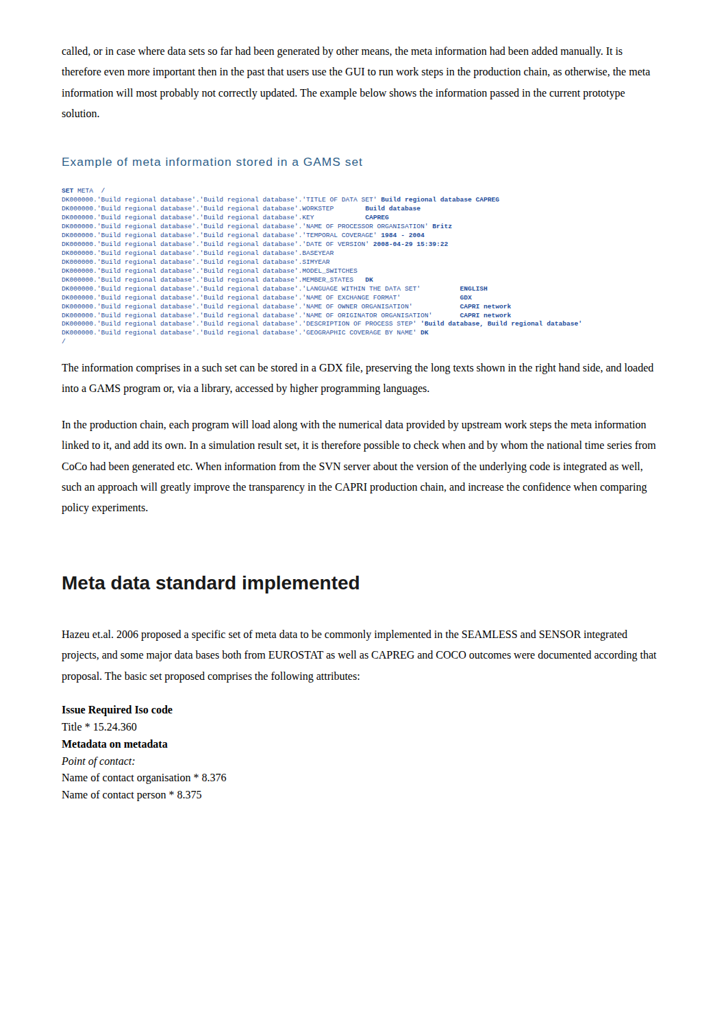called, or in case where data sets so far had been generated by other means, the meta information had been added manually. It is therefore even more important then in the past that users use the GUI to run work steps in the production chain, as otherwise, the meta information will most probably not correctly updated. The example below shows the information passed in the current prototype solution.
Example of meta information stored in a GAMS set
SET META  /
DK000000.'Build regional database'.'Build regional database'.'TITLE OF DATA SET' Build regional database CAPREG
DK000000.'Build regional database'.'Build regional database'.WORKSTEP        Build database
DK000000.'Build regional database'.'Build regional database'.KEY             CAPREG
DK000000.'Build regional database'.'Build regional database'.'NAME OF PROCESSOR ORGANISATION' Britz
DK000000.'Build regional database'.'Build regional database'.'TEMPORAL COVERAGE' 1984 - 2004
DK000000.'Build regional database'.'Build regional database'.'DATE OF VERSION' 2008-04-29 15:39:22
DK000000.'Build regional database'.'Build regional database'.BASEYEAR
DK000000.'Build regional database'.'Build regional database'.SIMYEAR
DK000000.'Build regional database'.'Build regional database'.MODEL_SWITCHES
DK000000.'Build regional database'.'Build regional database'.MEMBER_STATES   DK
DK000000.'Build regional database'.'Build regional database'.'LANGUAGE WITHIN THE DATA SET'          ENGLISH
DK000000.'Build regional database'.'Build regional database'.'NAME OF EXCHANGE FORMAT'               GDX
DK000000.'Build regional database'.'Build regional database'.'NAME OF OWNER ORGANISATION'            CAPRI network
DK000000.'Build regional database'.'Build regional database'.'NAME OF ORIGINATOR ORGANISATION'       CAPRI network
DK000000.'Build regional database'.'Build regional database'.'DESCRIPTION OF PROCESS STEP' 'Build database, Build regional database'
DK000000.'Build regional database'.'Build regional database'.'GEOGRAPHIC COVERAGE BY NAME' DK
/
The information comprises in a such set can be stored in a GDX file, preserving the long texts shown in the right hand side, and loaded into a GAMS program or, via a library, accessed by higher programming languages.
In the production chain, each program will load along with the numerical data provided by upstream work steps the meta information linked to it, and add its own. In a simulation result set, it is therefore possible to check when and by whom the national time series from CoCo had been generated etc. When information from the SVN server about the version of the underlying code is integrated as well, such an approach will greatly improve the transparency in the CAPRI production chain, and increase the confidence when comparing policy experiments.
Meta data standard implemented
Hazeu et.al. 2006 proposed a specific set of meta data to be commonly implemented in the SEAMLESS and SENSOR integrated projects, and some major data bases both from EUROSTAT as well as CAPREG and COCO outcomes were documented according that proposal. The basic set proposed comprises the following attributes:
Issue Required Iso code
Title * 15.24.360
Metadata on metadata
Point of contact:
Name of contact organisation * 8.376
Name of contact person * 8.375